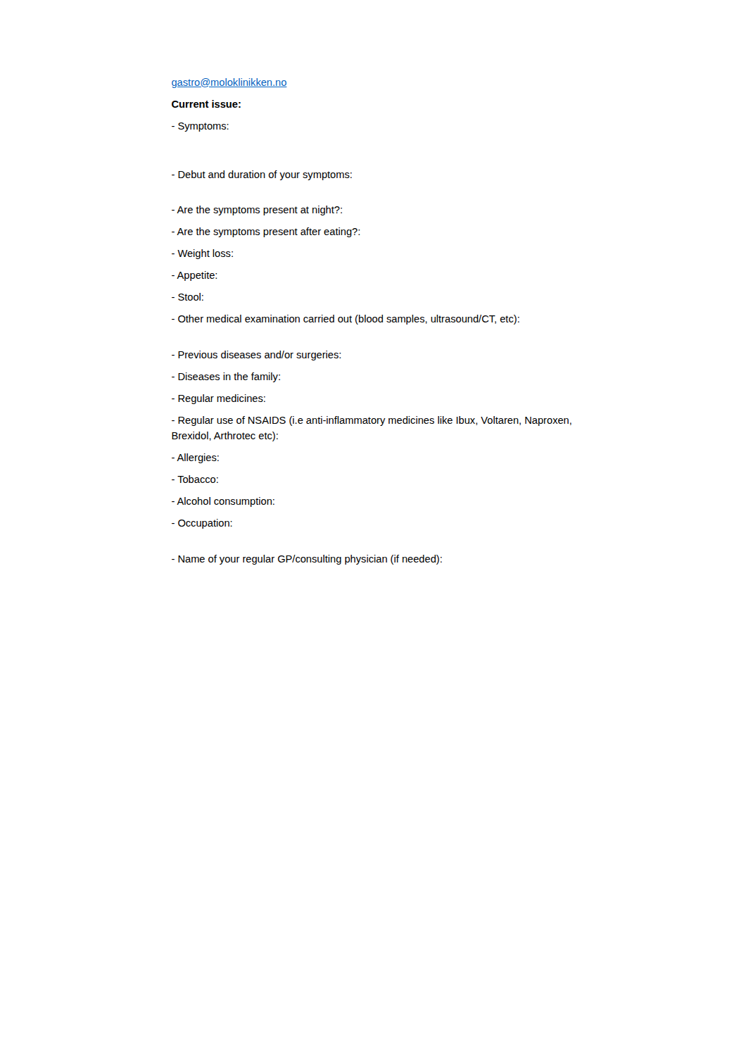gastro@moloklinikken.no
Current issue:
- Symptoms:
- Debut and duration of your symptoms:
- Are the symptoms present at night?:
- Are the symptoms present after eating?:
- Weight loss:
- Appetite:
- Stool:
- Other medical examination carried out (blood samples, ultrasound/CT, etc):
- Previous diseases and/or surgeries:
- Diseases in the family:
- Regular medicines:
- Regular use of NSAIDS (i.e anti-inflammatory medicines like Ibux, Voltaren, Naproxen, Brexidol, Arthrotec etc):
- Allergies:
- Tobacco:
- Alcohol consumption:
- Occupation:
- Name of your regular GP/consulting physician (if needed):